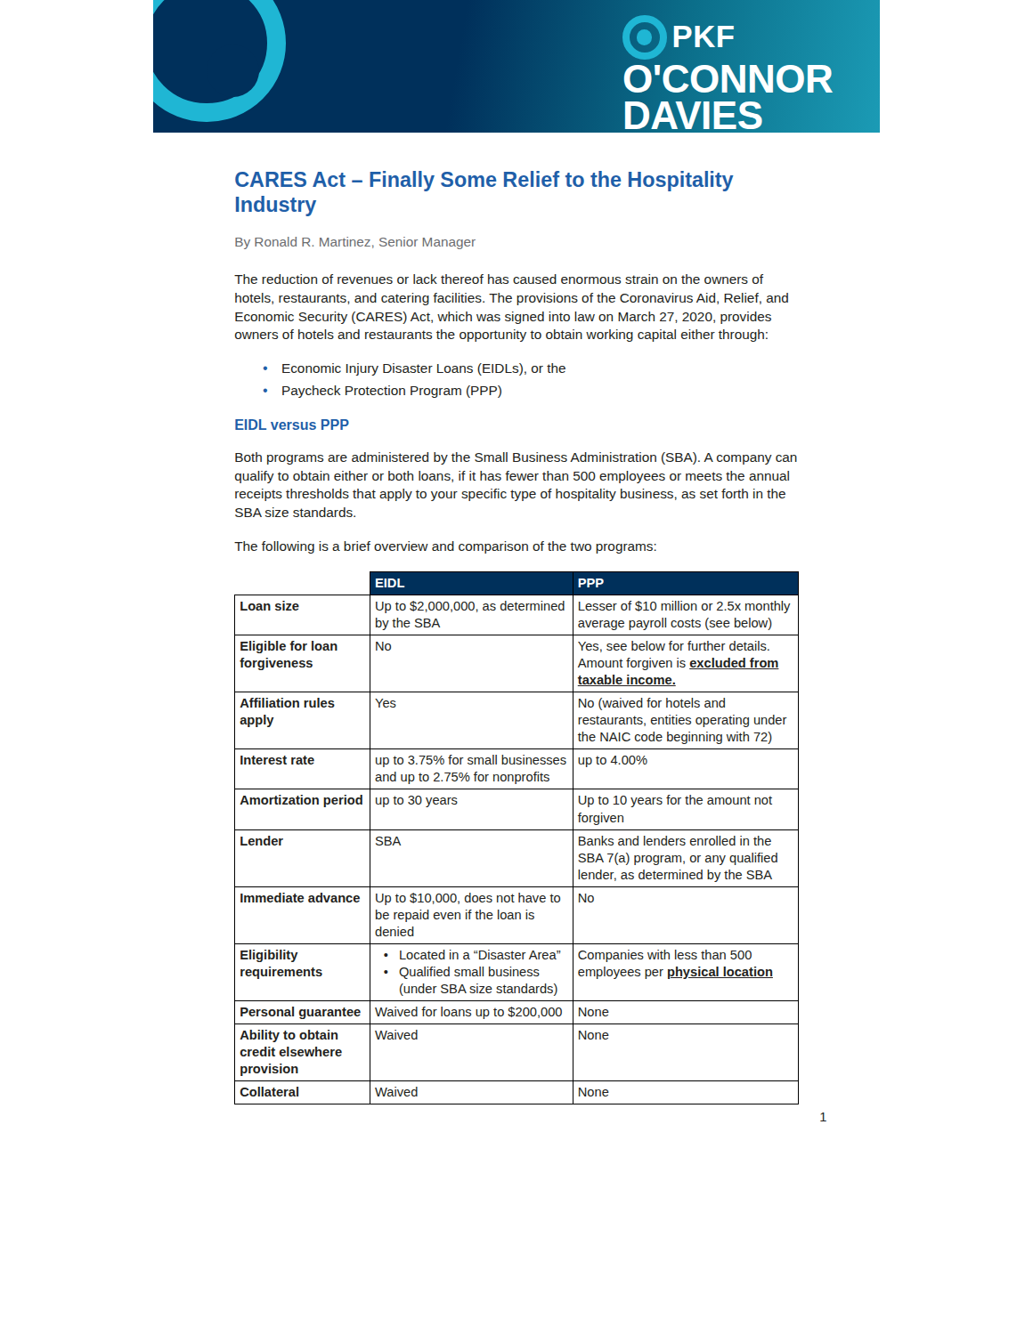PKF
O'CONNOR
DAVIES
ACCOUNTANTS AND ADVISORS
CARES Act – Finally Some Relief to the Hospitality Industry
By Ronald R. Martinez, Senior Manager
The reduction of revenues or lack thereof has caused enormous strain on the owners of hotels, restaurants, and catering facilities. The provisions of the Coronavirus Aid, Relief, and Economic Security (CARES) Act, which was signed into law on March 27, 2020, provides owners of hotels and restaurants the opportunity to obtain working capital either through:
Economic Injury Disaster Loans (EIDLs), or the
Paycheck Protection Program (PPP)
EIDL versus PPP
Both programs are administered by the Small Business Administration (SBA). A company can qualify to obtain either or both loans, if it has fewer than 500 employees or meets the annual receipts thresholds that apply to your specific type of hospitality business, as set forth in the SBA size standards.
The following is a brief overview and comparison of the two programs:
| | EIDL | PPP |
| --- | --- | --- |
| Loan size | Up to $2,000,000, as determined by the SBA | Lesser of $10 million or 2.5x monthly average payroll costs (see below) |
| Eligible for loan forgiveness | No | Yes, see below for further details. Amount forgiven is excluded from taxable income. |
| Affiliation rules apply | Yes | No (waived for hotels and restaurants, entities operating under the NAIC code beginning with 72) |
| Interest rate | up to 3.75% for small businesses and up to 2.75% for nonprofits | up to 4.00% |
| Amortization period | up to 30 years | Up to 10 years for the amount not forgiven |
| Lender | SBA | Banks and lenders enrolled in the SBA 7(a) program, or any qualified lender, as determined by the SBA |
| Immediate advance | Up to $10,000, does not have to be repaid even if the loan is denied | No |
| Eligibility requirements | Located in a “Disaster Area” Qualified small business (under SBA size standards) | Companies with less than 500 employees per physical location |
| Personal guarantee | Waived for loans up to $200,000 | None |
| Ability to obtain credit elsewhere provision | Waived | None |
| Collateral | Waived | None |
1